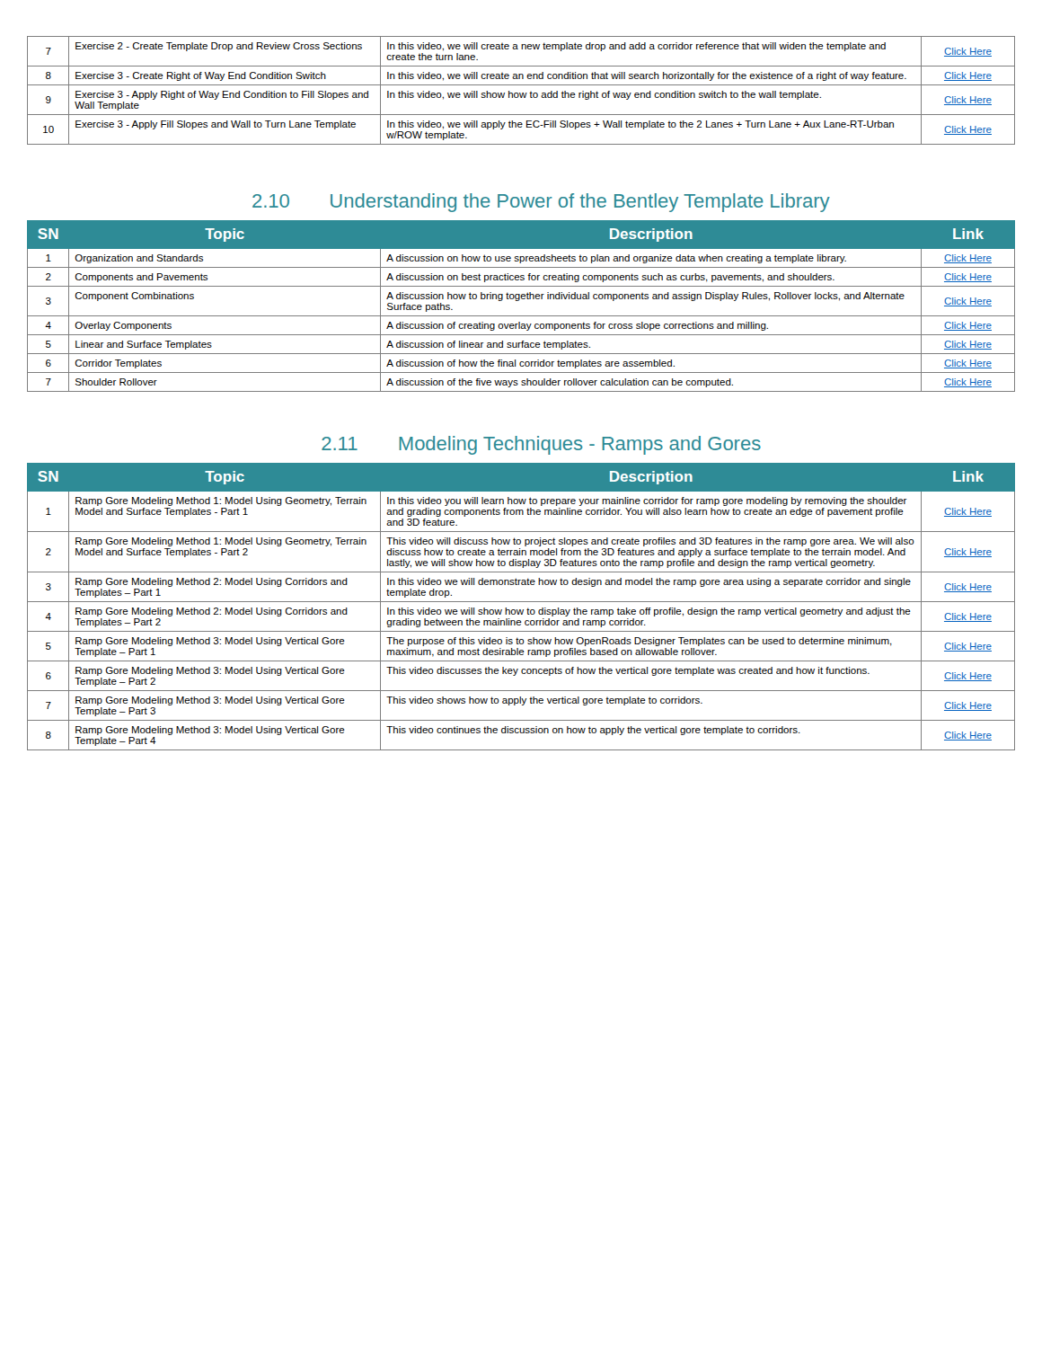| 7 | Exercise 2 - Create Template Drop and Review Cross Sections | In this video, we will create a new template drop and add a corridor reference that will widen the template and create the turn lane. | Click Here |
| 8 | Exercise 3 - Create Right of Way End Condition Switch | In this video, we will create an end condition that will search horizontally for the existence of a right of way feature. | Click Here |
| 9 | Exercise 3 - Apply Right of Way End Condition to Fill Slopes and Wall Template | In this video, we will show how to add the right of way end condition switch to the wall template. | Click Here |
| 10 | Exercise 3 - Apply Fill Slopes and Wall to Turn Lane Template | In this video, we will apply the EC-Fill Slopes + Wall template to the 2 Lanes + Turn Lane + Aux Lane-RT-Urban w/ROW template. | Click Here |
2.10 Understanding the Power of the Bentley Template Library
| SN | Topic | Description | Link |
| --- | --- | --- | --- |
| 1 | Organization and Standards | A discussion on how to use spreadsheets to plan and organize data when creating a template library. | Click Here |
| 2 | Components and Pavements | A discussion on best practices for creating components such as curbs, pavements, and shoulders. | Click Here |
| 3 | Component Combinations | A discussion how to bring together individual components and assign Display Rules, Rollover locks, and Alternate Surface paths. | Click Here |
| 4 | Overlay Components | A discussion of creating overlay components for cross slope corrections and milling. | Click Here |
| 5 | Linear and Surface Templates | A discussion of linear and surface templates. | Click Here |
| 6 | Corridor Templates | A discussion of how the final corridor templates are assembled. | Click Here |
| 7 | Shoulder Rollover | A discussion of the five ways shoulder rollover calculation can be computed. | Click Here |
2.11 Modeling Techniques - Ramps and Gores
| SN | Topic | Description | Link |
| --- | --- | --- | --- |
| 1 | Ramp Gore Modeling Method 1: Model Using Geometry, Terrain Model and Surface Templates - Part 1 | In this video you will learn how to prepare your mainline corridor for ramp gore modeling by removing the shoulder and grading components from the mainline corridor. You will also learn how to create an edge of pavement profile and 3D feature. | Click Here |
| 2 | Ramp Gore Modeling Method 1: Model Using Geometry, Terrain Model and Surface Templates - Part 2 | This video will discuss how to project slopes and create profiles and 3D features in the ramp gore area. We will also discuss how to create a terrain model from the 3D features and apply a surface template to the terrain model. And lastly, we will show how to display 3D features onto the ramp profile and design the ramp vertical geometry. | Click Here |
| 3 | Ramp Gore Modeling Method 2: Model Using Corridors and Templates – Part 1 | In this video we will demonstrate how to design and model the ramp gore area using a separate corridor and single template drop. | Click Here |
| 4 | Ramp Gore Modeling Method 2: Model Using Corridors and Templates – Part 2 | In this video we will show how to display the ramp take off profile, design the ramp vertical geometry and adjust the grading between the mainline corridor and ramp corridor. | Click Here |
| 5 | Ramp Gore Modeling Method 3: Model Using Vertical Gore Template – Part 1 | The purpose of this video is to show how OpenRoads Designer Templates can be used to determine minimum, maximum, and most desirable ramp profiles based on allowable rollover. | Click Here |
| 6 | Ramp Gore Modeling Method 3: Model Using Vertical Gore Template – Part 2 | This video discusses the key concepts of how the vertical gore template was created and how it functions. | Click Here |
| 7 | Ramp Gore Modeling Method 3: Model Using Vertical Gore Template – Part 3 | This video shows how to apply the vertical gore template to corridors. | Click Here |
| 8 | Ramp Gore Modeling Method 3: Model Using Vertical Gore Template – Part 4 | This video continues the discussion on how to apply the vertical gore template to corridors. | Click Here |